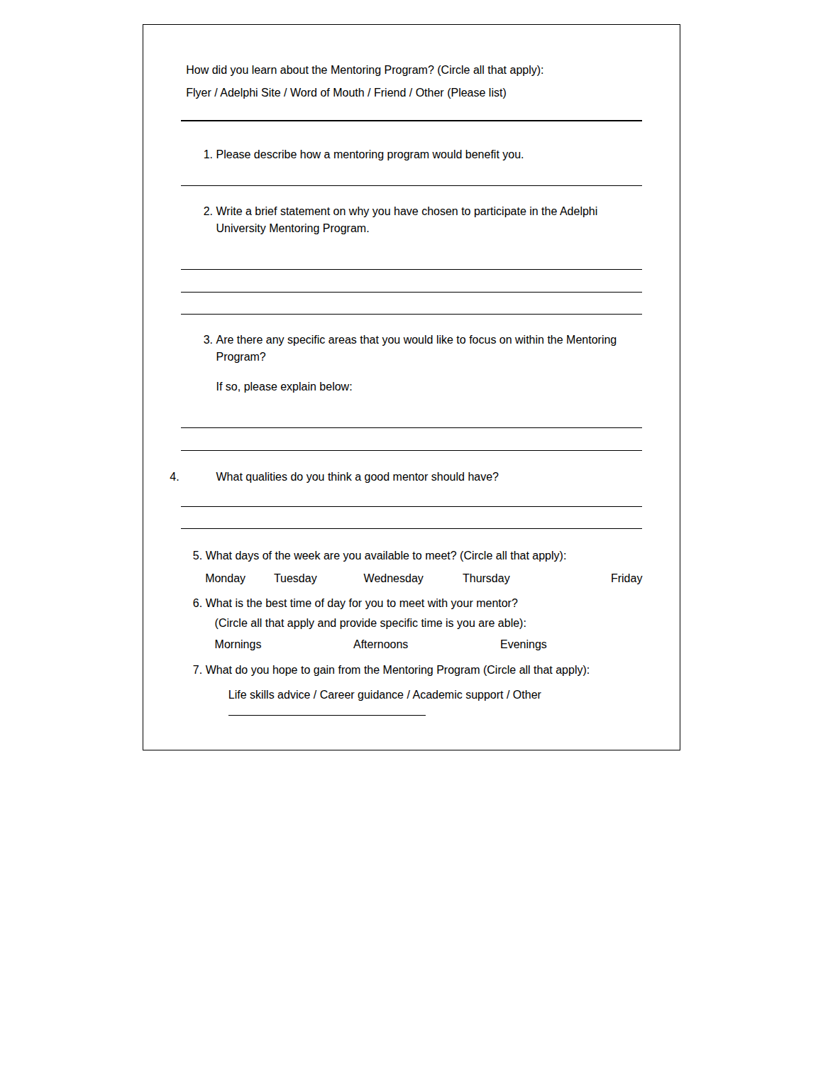How did you learn about the Mentoring Program? (Circle all that apply):
Flyer / Adelphi Site / Word of Mouth / Friend / Other (Please list)
Please describe how a mentoring program would benefit you.
Write a brief statement on why you have chosen to participate in the Adelphi University Mentoring Program.
Are there any specific areas that you would like to focus on within the Mentoring Program?
If so, please explain below:
4. What qualities do you think a good mentor should have?
5. What days of the week are you available to meet? (Circle all that apply):
| Monday | Tuesday | Wednesday | Thursday | Friday |
6. What is the best time of day for you to meet with your mentor?
(Circle all that apply and provide specific time is you are able):
| Mornings | Afternoons | Evenings |
7. What do you hope to gain from the Mentoring Program (Circle all that apply):
Life skills advice / Career guidance / Academic support / Other